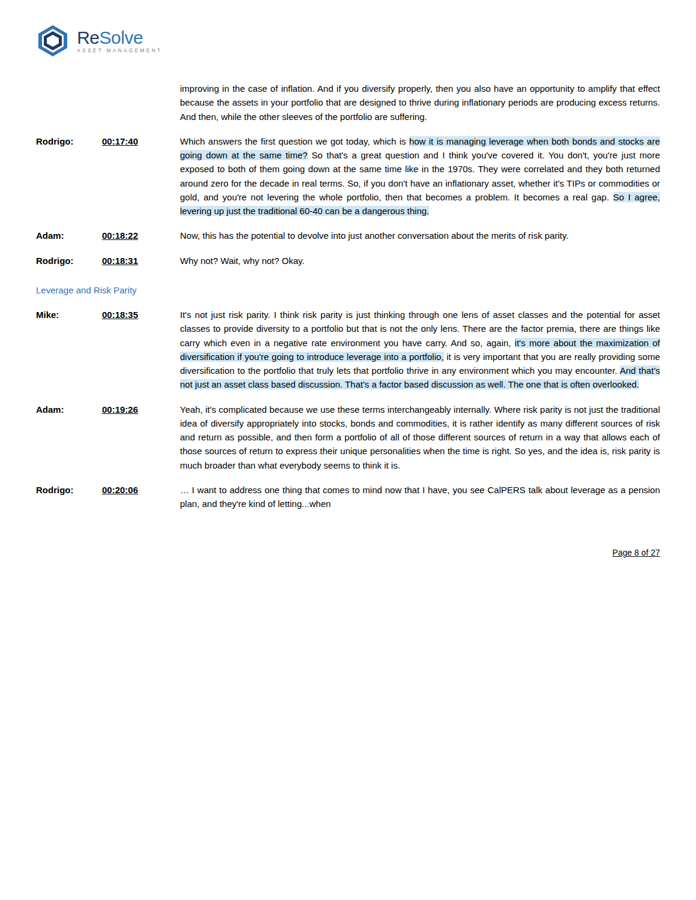Re Solve ASSET MANAGEMENT
improving in the case of inflation. And if you diversify properly, then you also have an opportunity to amplify that effect because the assets in your portfolio that are designed to thrive during inflationary periods are producing excess returns. And then, while the other sleeves of the portfolio are suffering.
Rodrigo:
00:17:40
Which answers the first question we got today, which is how it is managing leverage when both bonds and stocks are going down at the same time? So that's a great question and I think you've covered it. You don't, you're just more exposed to both of them going down at the same time like in the 1970s. They were correlated and they both returned around zero for the decade in real terms. So, if you don't have an inflationary asset, whether it's TIPs or commodities or gold, and you're not levering the whole portfolio, then that becomes a problem. It becomes a real gap. So I agree, levering up just the traditional 60-40 can be a dangerous thing.
Adam:
00:18:22
Now, this has the potential to devolve into just another conversation about the merits of risk parity.
Rodrigo:
00:18:31
Why not? Wait, why not? Okay.
Leverage and Risk Parity
Mike:
00:18:35
It's not just risk parity. I think risk parity is just thinking through one lens of asset classes and the potential for asset classes to provide diversity to a portfolio but that is not the only lens. There are the factor premia, there are things like carry which even in a negative rate environment you have carry. And so, again, it's more about the maximization of diversification if you're going to introduce leverage into a portfolio, it is very important that you are really providing some diversification to the portfolio that truly lets that portfolio thrive in any environment which you may encounter. And that's not just an asset class based discussion. That's a factor based discussion as well. The one that is often overlooked.
Adam:
00:19:26
Yeah, it's complicated because we use these terms interchangeably internally. Where risk parity is not just the traditional idea of diversify appropriately into stocks, bonds and commodities, it is rather identify as many different sources of risk and return as possible, and then form a portfolio of all of those different sources of return in a way that allows each of those sources of return to express their unique personalities when the time is right. So yes, and the idea is, risk parity is much broader than what everybody seems to think it is.
Rodrigo:
00:20:06
… I want to address one thing that comes to mind now that I have, you see CalPERS talk about leverage as a pension plan, and they're kind of letting...when
Page 8 of 27